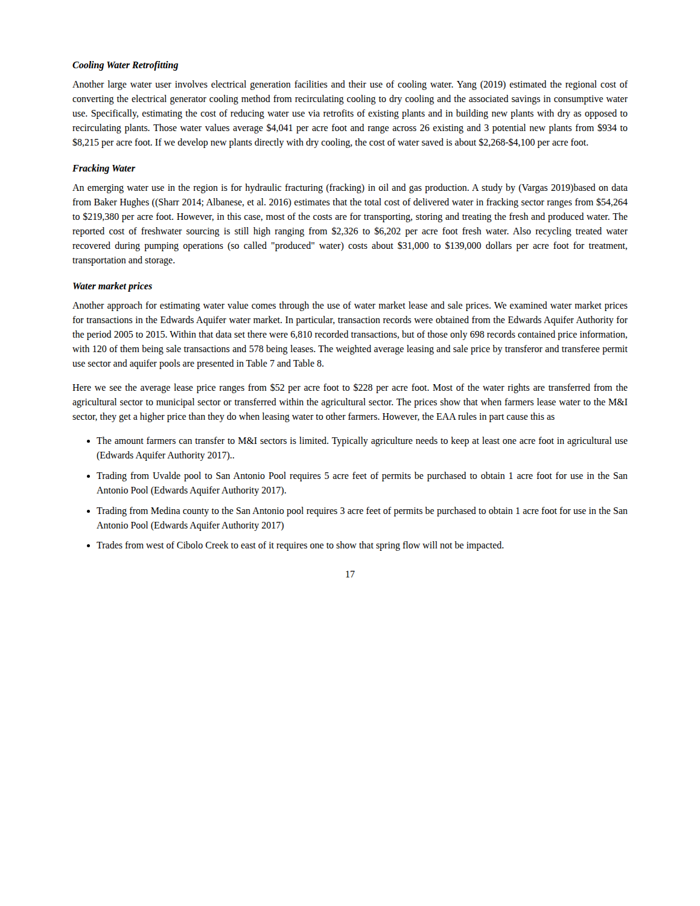Cooling Water Retrofitting
Another large water user involves electrical generation facilities and their use of cooling water. Yang (2019) estimated the regional cost of converting the electrical generator cooling method from recirculating cooling to dry cooling and the associated savings in consumptive water use. Specifically, estimating the cost of reducing water use via retrofits of existing plants and in building new plants with dry as opposed to recirculating plants. Those water values average $4,041 per acre foot and range across 26 existing and 3 potential new plants from $934 to $8,215 per acre foot. If we develop new plants directly with dry cooling, the cost of water saved is about $2,268-$4,100 per acre foot.
Fracking Water
An emerging water use in the region is for hydraulic fracturing (fracking) in oil and gas production. A study by (Vargas 2019)based on data from Baker Hughes ((Sharr 2014; Albanese, et al. 2016) estimates that the total cost of delivered water in fracking sector ranges from $54,264 to $219,380 per acre foot. However, in this case, most of the costs are for transporting, storing and treating the fresh and produced water. The reported cost of freshwater sourcing is still high ranging from $2,326 to $6,202 per acre foot fresh water. Also recycling treated water recovered during pumping operations (so called "produced" water) costs about $31,000 to $139,000 dollars per acre foot for treatment, transportation and storage.
Water market prices
Another approach for estimating water value comes through the use of water market lease and sale prices. We examined water market prices for transactions in the Edwards Aquifer water market. In particular, transaction records were obtained from the Edwards Aquifer Authority for the period 2005 to 2015. Within that data set there were 6,810 recorded transactions, but of those only 698 records contained price information, with 120 of them being sale transactions and 578 being leases. The weighted average leasing and sale price by transferor and transferee permit use sector and aquifer pools are presented in Table 7 and Table 8.
Here we see the average lease price ranges from $52 per acre foot to $228 per acre foot. Most of the water rights are transferred from the agricultural sector to municipal sector or transferred within the agricultural sector. The prices show that when farmers lease water to the M&I sector, they get a higher price than they do when leasing water to other farmers. However, the EAA rules in part cause this as
The amount farmers can transfer to M&I sectors is limited. Typically agriculture needs to keep at least one acre foot in agricultural use (Edwards Aquifer Authority 2017)..
Trading from Uvalde pool to San Antonio Pool requires 5 acre feet of permits be purchased to obtain 1 acre foot for use in the San Antonio Pool (Edwards Aquifer Authority 2017).
Trading from Medina county to the San Antonio pool requires 3 acre feet of permits be purchased to obtain 1 acre foot for use in the San Antonio Pool (Edwards Aquifer Authority 2017)
Trades from west of Cibolo Creek to east of it requires one to show that spring flow will not be impacted.
17